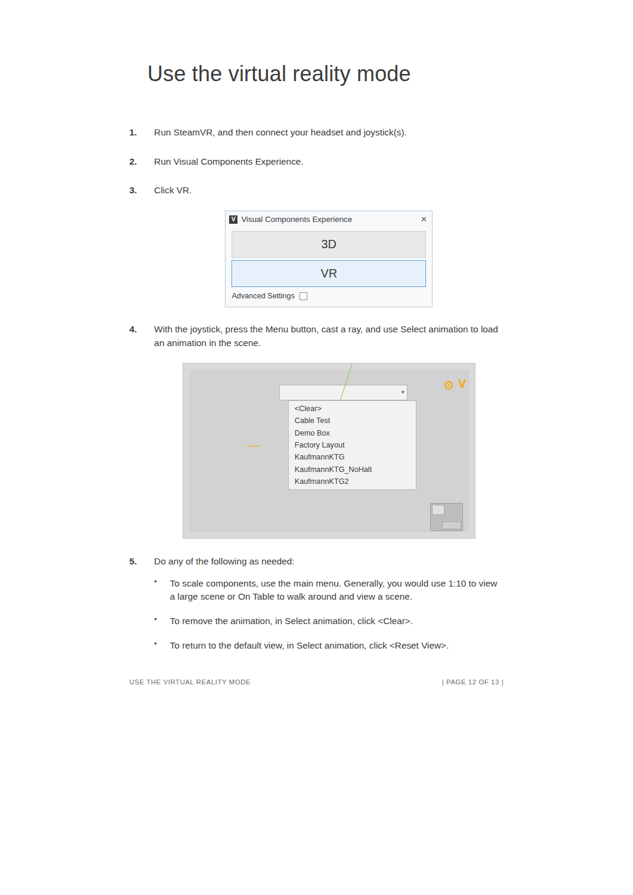Use the virtual reality mode
Run SteamVR, and then connect your headset and joystick(s).
Run Visual Components Experience.
Click VR.
V Visual Components Experience
✕
3D
VR
Advanced Settings
With the joystick, press the Menu button, cast a ray, and use Select animation to load an animation in the scene.
▾
<Clear>
Cable Test
Demo Box
Factory Layout
KaufmannKTG
KaufmannKTG_NoHalt
KaufmannKTG2
⚙
V
Do any of the following as needed:
To scale components, use the main menu. Generally, you would use 1:10 to view a large scene or On Table to walk around and view a scene.
To remove the animation, in Select animation, click <Clear>.
To return to the default view, in Select animation, click <Reset View>.
Use the virtual reality mode
| PAGE 12 OF 13 |